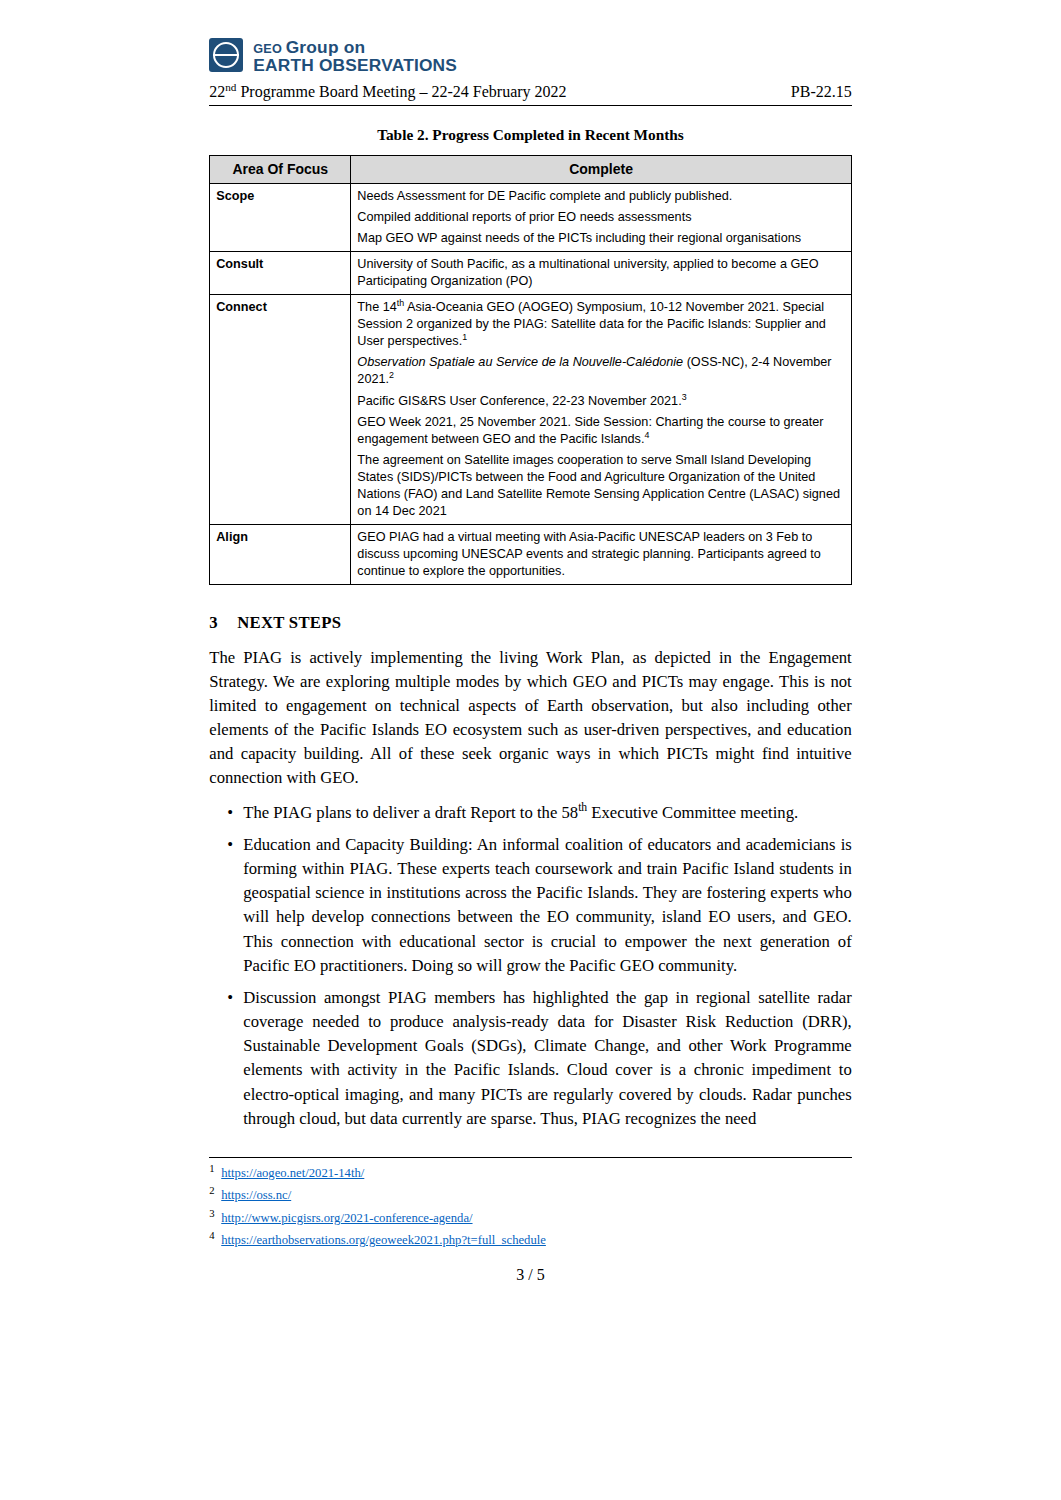GEO Group on
EARTH OBSERVATIONS
22nd Programme Board Meeting – 22-24 February 2022
PB-22.15
Table 2. Progress Completed in Recent Months
| Area Of Focus | Complete |
| --- | --- |
| Scope | Needs Assessment for DE Pacific complete and publicly published. Compiled additional reports of prior EO needs assessments Map GEO WP against needs of the PICTs including their regional organisations |
| Consult | University of South Pacific, as a multinational university, applied to become a GEO Participating Organization (PO) |
| Connect | The 14 th Asia-Oceania GEO (AOGEO) Symposium, 10-12 November 2021. Special Session 2 organized by the PIAG: Satellite data for the Pacific Islands: Supplier and User perspectives. 1 Observation Spatiale au Service de la Nouvelle-Calédonie (OSS-NC), 2-4 November 2021. 2 Pacific GIS&RS User Conference, 22-23 November 2021. 3 GEO Week 2021, 25 November 2021. Side Session: Charting the course to greater engagement between GEO and the Pacific Islands. 4 The agreement on Satellite images cooperation to serve Small Island Developing States (SIDS)/PICTs between the Food and Agriculture Organization of the United Nations (FAO) and Land Satellite Remote Sensing Application Centre (LASAC) signed on 14 Dec 2021 |
| Align | GEO PIAG had a virtual meeting with Asia-Pacific UNESCAP leaders on 3 Feb to discuss upcoming UNESCAP events and strategic planning. Participants agreed to continue to explore the opportunities. |
3 NEXT STEPS
The PIAG is actively implementing the living Work Plan, as depicted in the Engagement Strategy. We are exploring multiple modes by which GEO and PICTs may engage. This is not limited to engagement on technical aspects of Earth observation, but also including other elements of the Pacific Islands EO ecosystem such as user-driven perspectives, and education and capacity building. All of these seek organic ways in which PICTs might find intuitive connection with GEO.
The PIAG plans to deliver a draft Report to the 58th Executive Committee meeting.
Education and Capacity Building: An informal coalition of educators and academicians is forming within PIAG. These experts teach coursework and train Pacific Island students in geospatial science in institutions across the Pacific Islands. They are fostering experts who will help develop connections between the EO community, island EO users, and GEO. This connection with educational sector is crucial to empower the next generation of Pacific EO practitioners. Doing so will grow the Pacific GEO community.
Discussion amongst PIAG members has highlighted the gap in regional satellite radar coverage needed to produce analysis-ready data for Disaster Risk Reduction (DRR), Sustainable Development Goals (SDGs), Climate Change, and other Work Programme elements with activity in the Pacific Islands. Cloud cover is a chronic impediment to electro-optical imaging, and many PICTs are regularly covered by clouds. Radar punches through cloud, but data currently are sparse. Thus, PIAG recognizes the need
1 https://aogeo.net/2021-14th/
2 https://oss.nc/
3 http://www.picgisrs.org/2021-conference-agenda/
4 https://earthobservations.org/geoweek2021.php?t=full_schedule
3 / 5